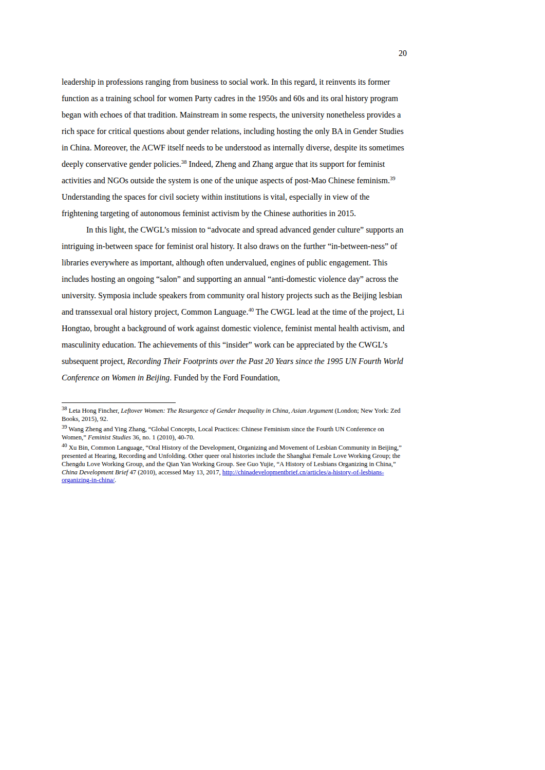20
leadership in professions ranging from business to social work. In this regard, it reinvents its former function as a training school for women Party cadres in the 1950s and 60s and its oral history program began with echoes of that tradition. Mainstream in some respects, the university nonetheless provides a rich space for critical questions about gender relations, including hosting the only BA in Gender Studies in China. Moreover, the ACWF itself needs to be understood as internally diverse, despite its sometimes deeply conservative gender policies.38 Indeed, Zheng and Zhang argue that its support for feminist activities and NGOs outside the system is one of the unique aspects of post-Mao Chinese feminism.39 Understanding the spaces for civil society within institutions is vital, especially in view of the frightening targeting of autonomous feminist activism by the Chinese authorities in 2015.
In this light, the CWGL’s mission to “advocate and spread advanced gender culture” supports an intriguing in-between space for feminist oral history. It also draws on the further “in-between-ness” of libraries everywhere as important, although often undervalued, engines of public engagement. This includes hosting an ongoing “salon” and supporting an annual “anti-domestic violence day” across the university. Symposia include speakers from community oral history projects such as the Beijing lesbian and transsexual oral history project, Common Language.40 The CWGL lead at the time of the project, Li Hongtao, brought a background of work against domestic violence, feminist mental health activism, and masculinity education. The achievements of this “insider” work can be appreciated by the CWGL’s subsequent project, Recording Their Footprints over the Past 20 Years since the 1995 UN Fourth World Conference on Women in Beijing. Funded by the Ford Foundation,
38 Leta Hong Fincher, Leftover Women: The Resurgence of Gender Inequality in China, Asian Argument (London; New York: Zed Books, 2015), 92.
39 Wang Zheng and Ying Zhang, “Global Concepts, Local Practices: Chinese Feminism since the Fourth UN Conference on Women,” Feminist Studies 36, no. 1 (2010), 40-70.
40 Xu Bin, Common Language, “Oral History of the Development, Organizing and Movement of Lesbian Community in Beijing,” presented at Hearing, Recording and Unfolding. Other queer oral histories include the Shanghai Female Love Working Group; the Chengdu Love Working Group, and the Qian Yan Working Group. See Guo Yujie, “A History of Lesbians Organizing in China,” China Development Brief 47 (2010), accessed May 13, 2017, http://chinadevelopmentbrief.cn/articles/a-history-of-lesbians-organizing-in-china/.